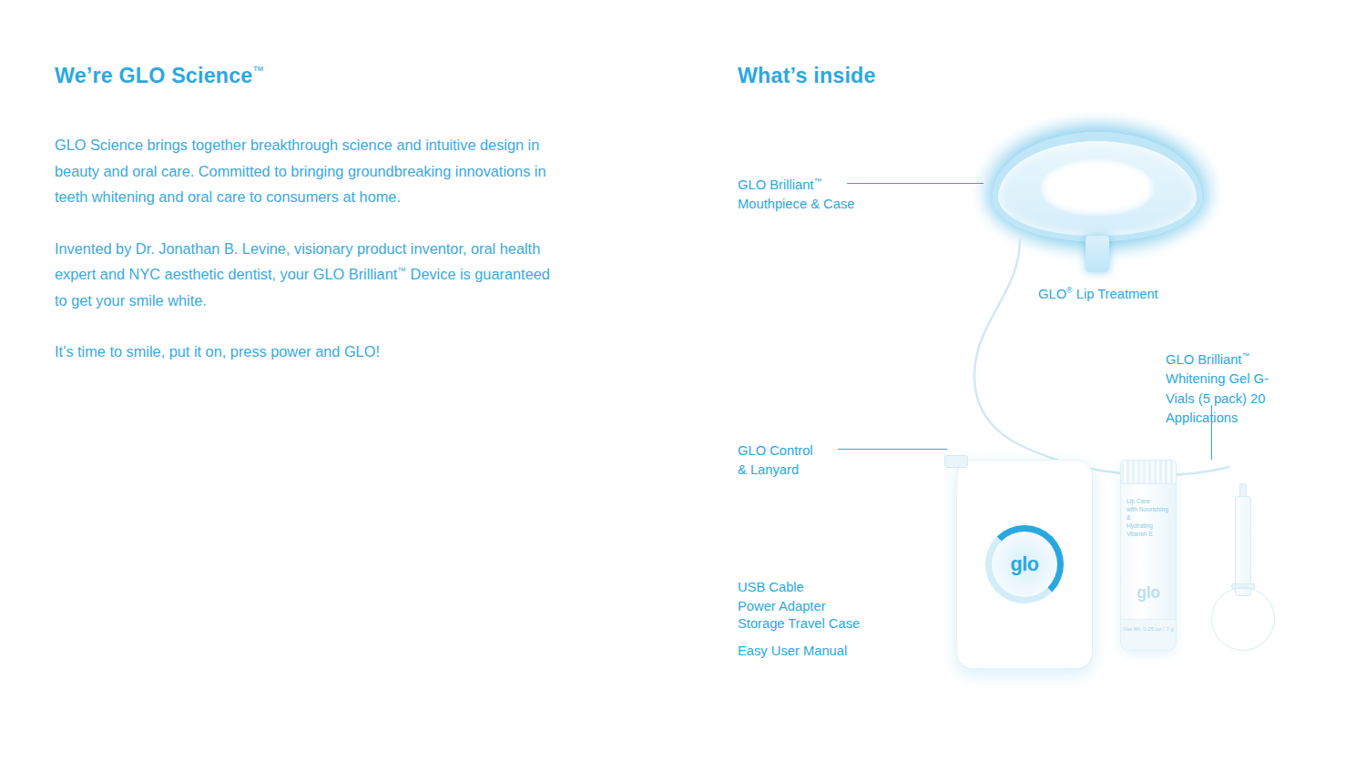We’re GLO Science™
GLO Science brings together breakthrough science and intuitive design in beauty and oral care. Committed to bringing groundbreaking innovations in teeth whitening and oral care to consumers at home.
Invented by Dr. Jonathan B. Levine, visionary product inventor, oral health expert and NYC aesthetic dentist, your GLO Brilliant™ Device is guaranteed to get your smile white.
It’s time to smile, put it on, press power and GLO!
What’s inside
GLO Brilliant™
Mouthpiece & Case
GLO® Lip Treatment
GLO Brilliant™ Whitening Gel G-Vials (5 pack) 20 Applications
GLO Control
& Lanyard
USB Cable
Power Adapter
Storage Travel Case
Easy User Manual
glo
Lip Care
with Nourishing &
Hydrating Vitamin E
glo
Net Wt. 0.25 oz / 7 g